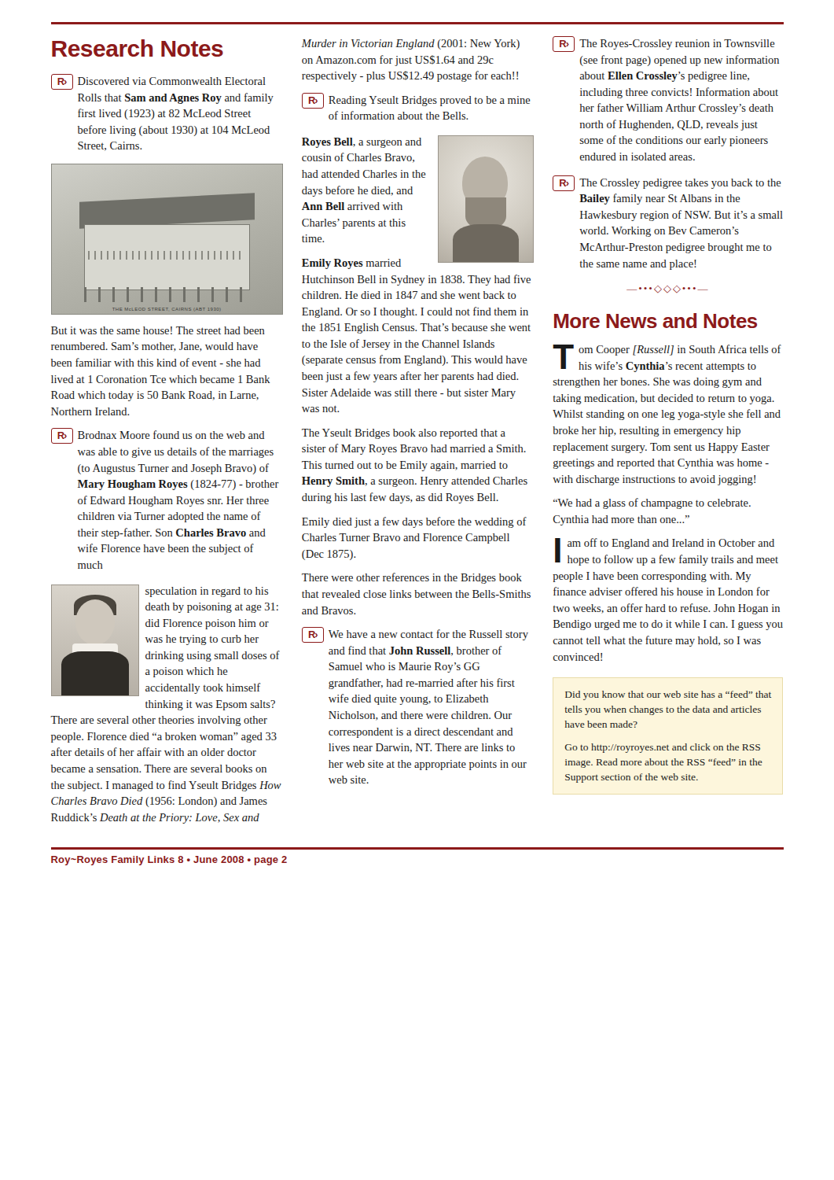Research Notes
R›
Discovered via Commonwealth Electoral Rolls that Sam and Agnes Roy and family first lived (1923) at 82 McLeod Street before living (about 1930) at 104 McLeod Street, Cairns.
But it was the same house! The street had been renumbered. Sam’s mother, Jane, would have been familiar with this kind of event - she had lived at 1 Coronation Tce which became 1 Bank Road which today is 50 Bank Road, in Larne, Northern Ireland.
R›
Brodnax Moore found us on the web and was able to give us details of the marriages (to Augustus Turner and Joseph Bravo) of Mary Hougham Royes (1824-77) - brother of Edward Hougham Royes snr. Her three children via Turner adopted the name of their step-father. Son Charles Bravo and wife Florence have been the subject of much
speculation in regard to his death by poisoning at age 31: did Florence poison him or was he trying to curb her drinking using small doses of a poison which he accidentally took himself thinking it was Epsom salts? There are several other theories involving other people. Florence died “a broken woman” aged 33 after details of her affair with an older doctor became a sensation. There are several books on the subject. I managed to find Yseult Bridges How Charles Bravo Died (1956: London) and James Ruddick’s Death at the Priory: Love, Sex and
Murder in Victorian England (2001: New York) on Amazon.com for just US$1.64 and 29c respectively - plus US$12.49 postage for each!!
R›
Reading Yseult Bridges proved to be a mine of information about the Bells.
Royes Bell, a surgeon and cousin of Charles Bravo, had attended Charles in the days before he died, and Ann Bell arrived with Charles’ parents at this time.
Emily Royes married Hutchinson Bell in Sydney in 1838. They had five children. He died in 1847 and she went back to England. Or so I thought. I could not find them in the 1851 English Census. That’s because she went to the Isle of Jersey in the Channel Islands (separate census from England). This would have been just a few years after her parents had died. Sister Adelaide was still there - but sister Mary was not.
The Yseult Bridges book also reported that a sister of Mary Royes Bravo had married a Smith. This turned out to be Emily again, married to Henry Smith, a surgeon. Henry attended Charles during his last few days, as did Royes Bell.
Emily died just a few days before the wedding of Charles Turner Bravo and Florence Campbell (Dec 1875).
There were other references in the Bridges book that revealed close links between the Bells-Smiths and Bravos.
R›
We have a new contact for the Russell story and find that John Russell, brother of Samuel who is Maurie Roy’s GG grandfather, had re-married after his first wife died quite young, to Elizabeth Nicholson, and there were children. Our correspondent is a direct descendant and lives near Darwin, NT. There are links to her web site at the appropriate points in our web site.
R›
The Royes-Crossley reunion in Townsville (see front page) opened up new information about Ellen Crossley’s pedigree line, including three convicts! Information about her father William Arthur Crossley’s death north of Hughenden, QLD, reveals just some of the conditions our early pioneers endured in isolated areas.
R›
The Crossley pedigree takes you back to the Bailey family near St Albans in the Hawkesbury region of NSW. But it’s a small world. Working on Bev Cameron’s McArthur-Preston pedigree brought me to the same name and place!
—•••◇◇◇•••—
More News and Notes
Tom Cooper [Russell] in South Africa tells of his wife’s Cynthia’s recent attempts to strengthen her bones. She was doing gym and taking medication, but decided to return to yoga. Whilst standing on one leg yoga-style she fell and broke her hip, resulting in emergency hip replacement surgery. Tom sent us Happy Easter greetings and reported that Cynthia was home - with discharge instructions to avoid jogging!
“We had a glass of champagne to celebrate. Cynthia had more than one...”
I am off to England and Ireland in October and hope to follow up a few family trails and meet people I have been corresponding with. My finance adviser offered his house in London for two weeks, an offer hard to refuse. John Hogan in Bendigo urged me to do it while I can. I guess you cannot tell what the future may hold, so I was convinced!
Did you know that our web site has a “feed” that tells you when changes to the data and articles have been made?
Go to http://royroyes.net and click on the RSS image. Read more about the RSS “feed” in the Support section of the web site.
Roy~Royes Family Links 8 • June 2008 • page 2